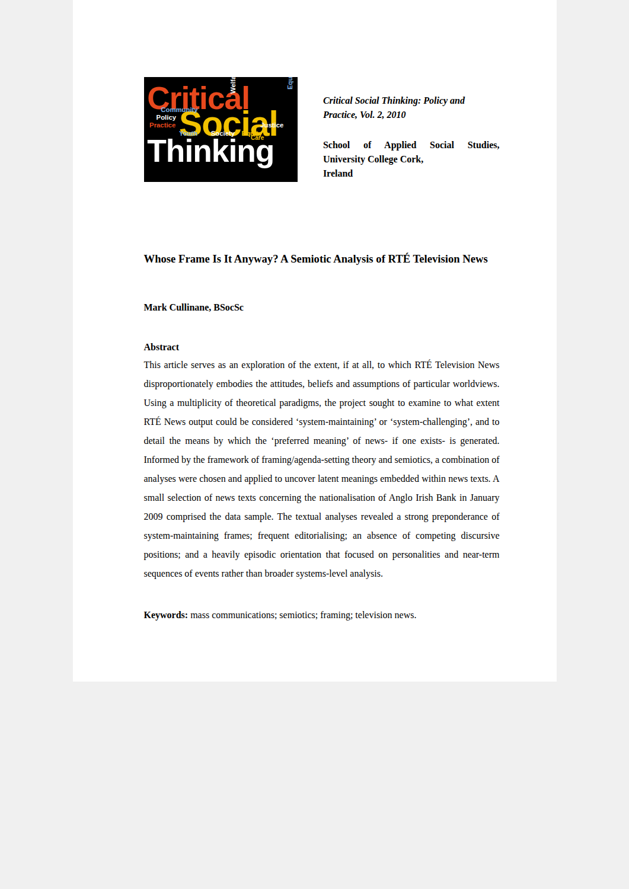Critical Social Thinking Community Policy Practice Youth Society Equity Justice Welfare Equality Care
Critical Social Thinking: Policy and Practice, Vol. 2, 2010
School of Applied Social Studies, University College Cork,
Ireland
Whose Frame Is It Anyway? A Semiotic Analysis of RTÉ Television News
Mark Cullinane, BSocSc
Abstract
This article serves as an exploration of the extent, if at all, to which RTÉ Television News disproportionately embodies the attitudes, beliefs and assumptions of particular worldviews. Using a multiplicity of theoretical paradigms, the project sought to examine to what extent RTÉ News output could be considered ‘system-maintaining’ or ‘system-challenging’, and to detail the means by which the ‘preferred meaning’ of news- if one exists- is generated. Informed by the framework of framing/agenda-setting theory and semiotics, a combination of analyses were chosen and applied to uncover latent meanings embedded within news texts. A small selection of news texts concerning the nationalisation of Anglo Irish Bank in January 2009 comprised the data sample. The textual analyses revealed a strong preponderance of system-maintaining frames; frequent editorialising; an absence of competing discursive positions; and a heavily episodic orientation that focused on personalities and near-term sequences of events rather than broader systems-level analysis.
Keywords: mass communications; semiotics; framing; television news.